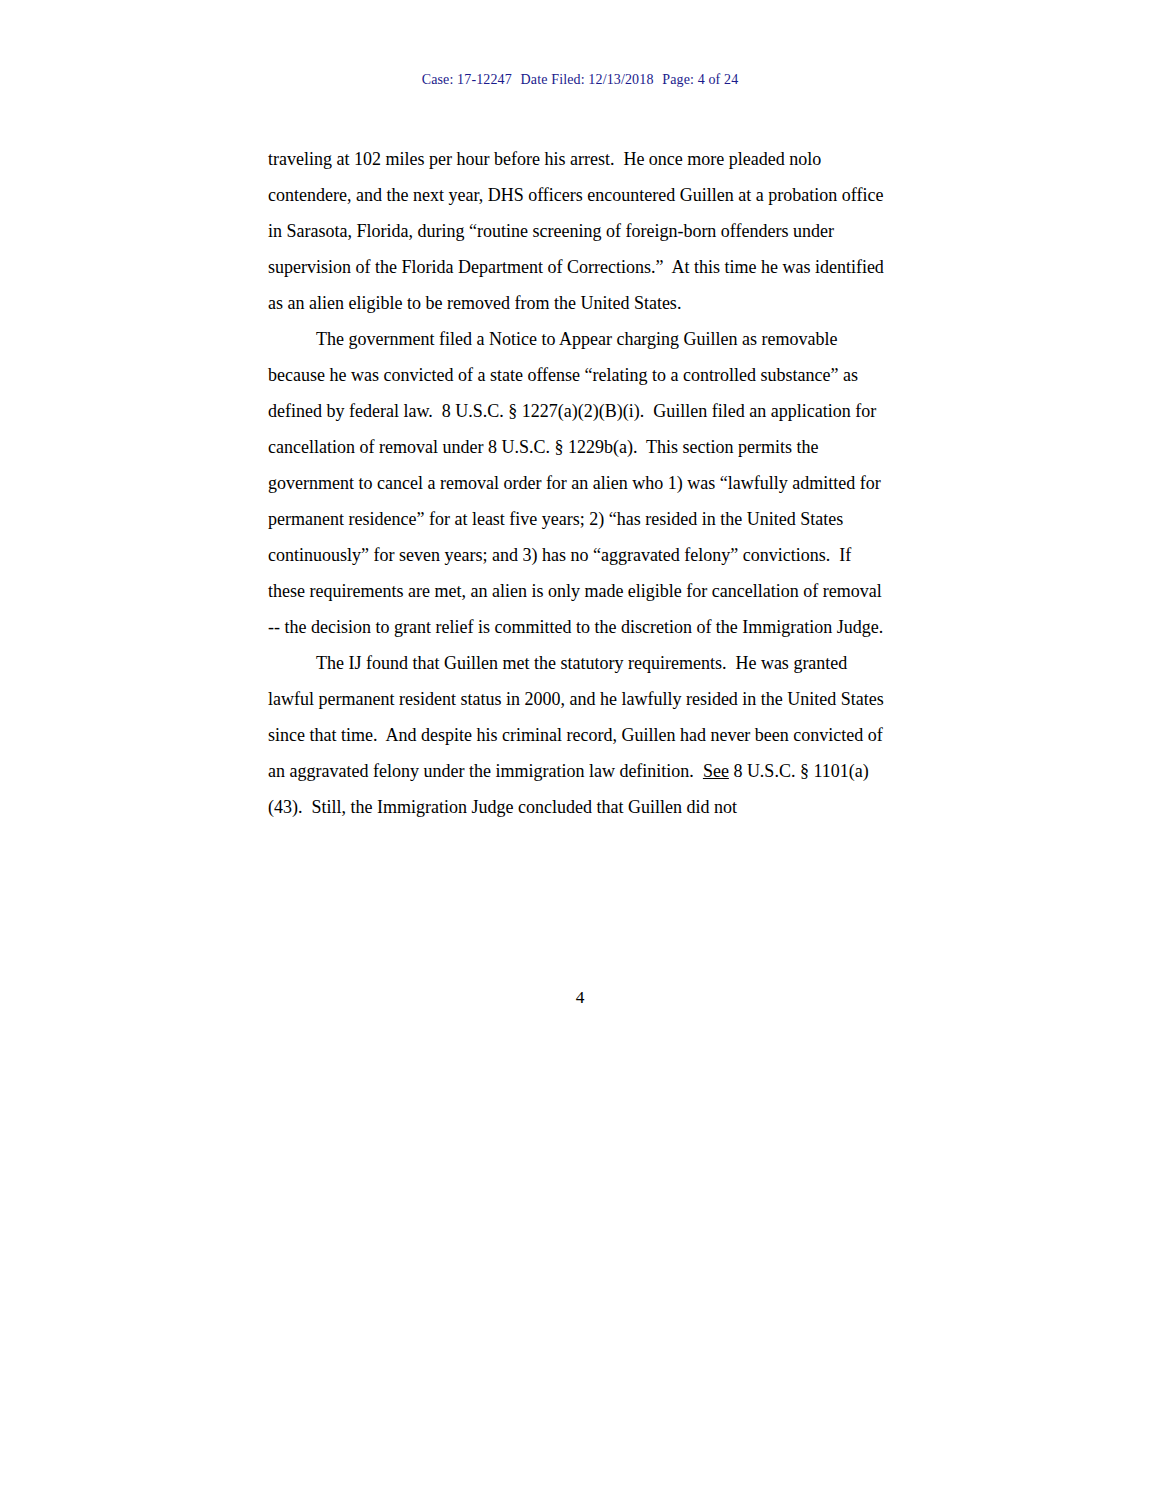Case: 17-12247 Date Filed: 12/13/2018 Page: 4 of 24
traveling at 102 miles per hour before his arrest. He once more pleaded nolo contendere, and the next year, DHS officers encountered Guillen at a probation office in Sarasota, Florida, during “routine screening of foreign-born offenders under supervision of the Florida Department of Corrections.” At this time he was identified as an alien eligible to be removed from the United States.
The government filed a Notice to Appear charging Guillen as removable because he was convicted of a state offense “relating to a controlled substance” as defined by federal law. 8 U.S.C. § 1227(a)(2)(B)(i). Guillen filed an application for cancellation of removal under 8 U.S.C. § 1229b(a). This section permits the government to cancel a removal order for an alien who 1) was “lawfully admitted for permanent residence” for at least five years; 2) “has resided in the United States continuously” for seven years; and 3) has no “aggravated felony” convictions. If these requirements are met, an alien is only made eligible for cancellation of removal -- the decision to grant relief is committed to the discretion of the Immigration Judge.
The IJ found that Guillen met the statutory requirements. He was granted lawful permanent resident status in 2000, and he lawfully resided in the United States since that time. And despite his criminal record, Guillen had never been convicted of an aggravated felony under the immigration law definition. See 8 U.S.C. § 1101(a)(43). Still, the Immigration Judge concluded that Guillen did not
4